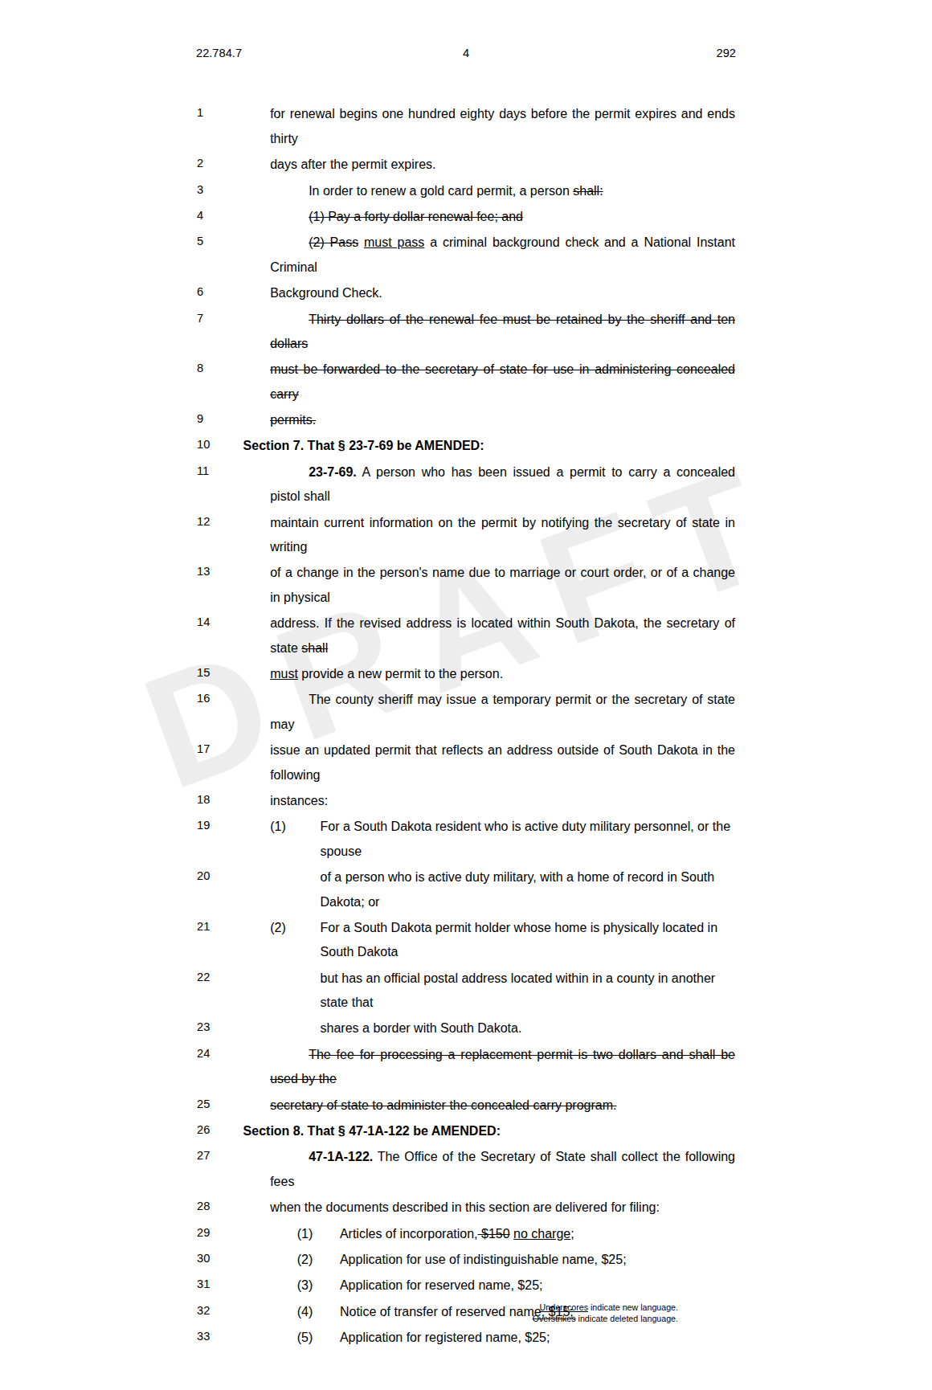DRAFT
22.784.7
4
292
| 1 | for renewal begins one hundred eighty days before the permit expires and ends thirty |
| 2 | days after the permit expires. |
| 3 | In order to renew a gold card permit, a person shall: |
| 4 | (1) Pay a forty dollar renewal fee; and |
| 5 | (2) Pass must pass a criminal background check and a National Instant Criminal |
| 6 | Background Check. |
| 7 | Thirty dollars of the renewal fee must be retained by the sheriff and ten dollars |
| 8 | must be forwarded to the secretary of state for use in administering concealed carry |
| 9 | permits. |
| 10 | Section 7. That § 23-7-69 be AMENDED: |
| 11 | 23-7-69. A person who has been issued a permit to carry a concealed pistol shall |
| 12 | maintain current information on the permit by notifying the secretary of state in writing |
| 13 | of a change in the person's name due to marriage or court order , or of a change in physical |
| 14 | address. If the revised address is located within South Dakota, the secretary of state shall |
| 15 | must provide a new permit to the person. |
| 16 | The county sheriff may issue a temporary permit or the secretary of state may |
| 17 | issue an updated permit that reflects an address outside of South Dakota in the following |
| 18 | instances: |
| 19 | (1) For a South Dakota resident who is active duty military personnel, or the spouse |
| 20 | of a person who is active duty military, with a home of record in South Dakota; or |
| 21 | (2) For a South Dakota permit holder whose home is physically located in South Dakota |
| 22 | but has an official postal address located within in a county in another state that |
| 23 | shares a border with South Dakota. |
| 24 | The fee for processing a replacement permit is two dollars and shall be used by the |
| 25 | secretary of state to administer the concealed carry program. |
| 26 | Section 8. That § 47-1A-122 be AMENDED: |
| 27 | 47-1A-122. The Office of the Secretary of State shall collect the following fees |
| 28 | when the documents described in this section are delivered for filing: |
| 29 | (1) Articles of incorporation, $150 no charge ; |
| 30 | (2) Application for use of indistinguishable name, $25; |
| 31 | (3) Application for reserved name, $25; |
| 32 | (4) Notice of transfer of reserved name, $15; |
| 33 | (5) Application for registered name, $25; |
Underscores indicate new language.
Overstrikes indicate deleted language.